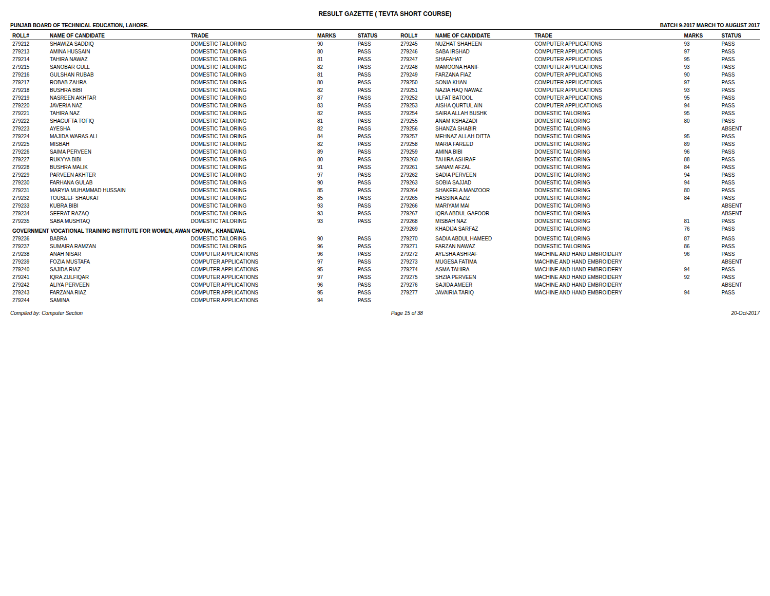RESULT GAZETTE ( TEVTA SHORT COURSE)
PUNJAB BOARD OF TECHNICAL EDUCATION, LAHORE. BATCH 9-2017 MARCH TO AUGUST 2017
| ROLL# | NAME OF CANDIDATE | TRADE | MARKS | STATUS | ROLL# | NAME OF CANDIDATE | TRADE | MARKS | STATUS |
| --- | --- | --- | --- | --- | --- | --- | --- | --- | --- |
| 279212 | SHAWIZA SADDIQ | DOMESTIC TAILORING | 90 | PASS | 279245 | NUZHAT SHAHEEN | COMPUTER APPLICATIONS | 93 | PASS |
| 279213 | AMINA HUSSAIN | DOMESTIC TAILORING | 80 | PASS | 279246 | SABA IRSHAD | COMPUTER APPLICATIONS | 97 | PASS |
| 279214 | TAHIRA NAWAZ | DOMESTIC TAILORING | 81 | PASS | 279247 | SHAFAHAT | COMPUTER APPLICATIONS | 95 | PASS |
| 279215 | SANOBAR GULL | DOMESTIC TAILORING | 82 | PASS | 279248 | MAMOONA HANIF | COMPUTER APPLICATIONS | 93 | PASS |
| 279216 | GULSHAN RUBAB | DOMESTIC TAILORING | 81 | PASS | 279249 | FARZANA FIAZ | COMPUTER APPLICATIONS | 90 | PASS |
| 279217 | ROBAB ZAHRA | DOMESTIC TAILORING | 80 | PASS | 279250 | SONIA KHAN | COMPUTER APPLICATIONS | 97 | PASS |
| 279218 | BUSHRA BIBI | DOMESTIC TAILORING | 82 | PASS | 279251 | NAZIA HAQ NAWAZ | COMPUTER APPLICATIONS | 93 | PASS |
| 279219 | NASREEN AKHTAR | DOMESTIC TAILORING | 87 | PASS | 279252 | ULFAT BATOOL | COMPUTER APPLICATIONS | 95 | PASS |
| 279220 | JAVERIA NAZ | DOMESTIC TAILORING | 83 | PASS | 279253 | AISHA QURTUL AIN | COMPUTER APPLICATIONS | 94 | PASS |
| 279221 | TAHIRA NAZ | DOMESTIC TAILORING | 82 | PASS | 279254 | SAIRA ALLAH BUSHK | DOMESTIC TAILORING | 95 | PASS |
| 279222 | SHAGUFTA TOFIQ | DOMESTIC TAILORING | 81 | PASS | 279255 | ANAM KSHAZADI | DOMESTIC TAILORING | 80 | PASS |
| 279223 | AYESHA | DOMESTIC TAILORING | 82 | PASS | 279256 | SHANZA SHABIR | DOMESTIC TAILORING | | ABSENT |
| 279224 | MAJIDA WARAS ALI | DOMESTIC TAILORING | 84 | PASS | 279257 | MEHNAZ ALLAH DITTA | DOMESTIC TAILORING | 95 | PASS |
| 279225 | MISBAH | DOMESTIC TAILORING | 82 | PASS | 279258 | MARIA FAREED | DOMESTIC TAILORING | 89 | PASS |
| 279226 | SAIMA PERVEEN | DOMESTIC TAILORING | 89 | PASS | 279259 | AMINA BIBI | DOMESTIC TAILORING | 96 | PASS |
| 279227 | RUKYYA BIBI | DOMESTIC TAILORING | 80 | PASS | 279260 | TAHIRA ASHRAF | DOMESTIC TAILORING | 88 | PASS |
| 279228 | BUSHRA MALIK | DOMESTIC TAILORING | 91 | PASS | 279261 | SANAM AFZAL | DOMESTIC TAILORING | 84 | PASS |
| 279229 | PARVEEN AKHTER | DOMESTIC TAILORING | 97 | PASS | 279262 | SADIA PERVEEN | DOMESTIC TAILORING | 94 | PASS |
| 279230 | FARHANA GULAB | DOMESTIC TAILORING | 90 | PASS | 279263 | SOBIA SAJJAD | DOMESTIC TAILORING | 94 | PASS |
| 279231 | MARYIA MUHAMMAD HUSSAIN | DOMESTIC TAILORING | 85 | PASS | 279264 | SHAKEELA MANZOOR | DOMESTIC TAILORING | 80 | PASS |
| 279232 | TOUSEEF SHAUKAT | DOMESTIC TAILORING | 85 | PASS | 279265 | HASSINA AZIZ | DOMESTIC TAILORING | 84 | PASS |
| 279233 | KUBRA BIBI | DOMESTIC TAILORING | 93 | PASS | 279266 | MARIYAM MAI | DOMESTIC TAILORING | | ABSENT |
| 279234 | SEERAT RAZAQ | DOMESTIC TAILORING | 93 | PASS | 279267 | IQRA ABDUL GAFOOR | DOMESTIC TAILORING | | ABSENT |
| 279235 | SABA MUSHTAQ | DOMESTIC TAILORING | 93 | PASS | 279268 | MISBAH NAZ | DOMESTIC TAILORING | 81 | PASS |
| GOVERNMENT VOCATIONAL TRAINING INSTITUTE FOR WOMEN, AWAN CHOWK,, KHANEWAL | 279269 | KHADIJA SARFAZ | DOMESTIC TAILORING | 76 | PASS |
| 279236 | BABRA | DOMESTIC TAILORING | 90 | PASS | 279270 | SADIA ABDUL HAMEED | DOMESTIC TAILORING | 87 | PASS |
| 279237 | SUMAIRA RAMZAN | DOMESTIC TAILORING | 96 | PASS | 279271 | FARZAN NAWAZ | DOMESTIC TAILORING | 86 | PASS |
| 279238 | ANAH NISAR | COMPUTER APPLICATIONS | 96 | PASS | 279272 | AYESHA ASHRAF | MACHINE AND HAND EMBROIDERY | 96 | PASS |
| 279239 | FOZIA MUSTAFA | COMPUTER APPLICATIONS | 97 | PASS | 279273 | MUGESA FATIMA | MACHINE AND HAND EMBROIDERY | | ABSENT |
| 279240 | SAJIDA RIAZ | COMPUTER APPLICATIONS | 95 | PASS | 279274 | ASMA TAHIRA | MACHINE AND HAND EMBROIDERY | 94 | PASS |
| 279241 | IQRA ZULFIQAR | COMPUTER APPLICATIONS | 97 | PASS | 279275 | SHZIA PERVEEN | MACHINE AND HAND EMBROIDERY | 92 | PASS |
| 279242 | ALIYA PERVEEN | COMPUTER APPLICATIONS | 96 | PASS | 279276 | SAJIDA AMEER | MACHINE AND HAND EMBROIDERY | | ABSENT |
| 279243 | FARZANA RIAZ | COMPUTER APPLICATIONS | 95 | PASS | 279277 | JAVAIRIA TARIQ | MACHINE AND HAND EMBROIDERY | 94 | PASS |
| 279244 | SAMINA | COMPUTER APPLICATIONS | 94 | PASS |
Compiled by: Computer Section Page 15 of 38 20-Oct-2017